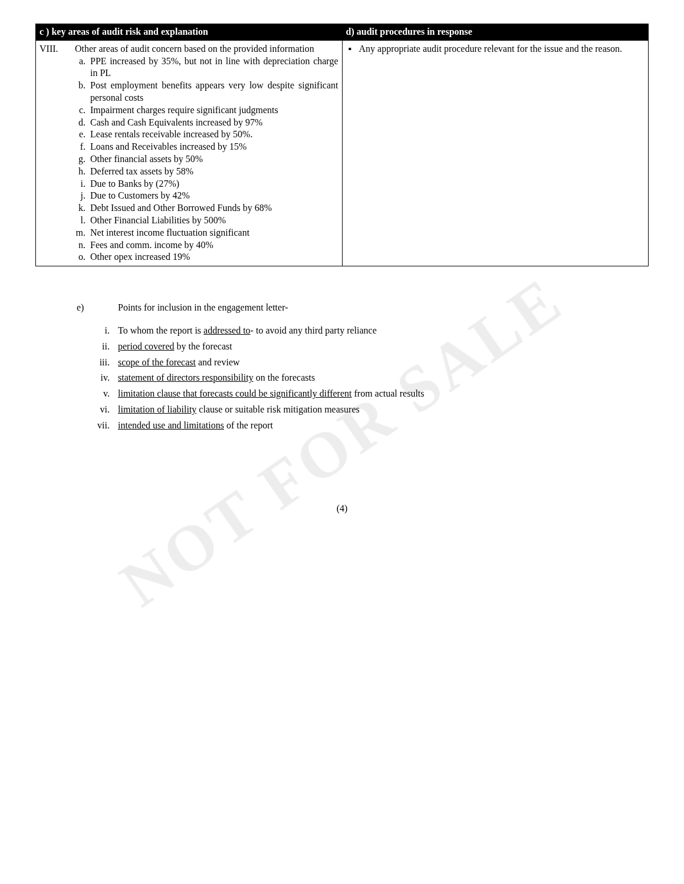NOT FOR SALE
| c ) key areas of audit risk and explanation | d) audit procedures in response |
| --- | --- |
| VIII. Other areas of audit concern based on the provided information PPE increased by 35%, but not in line with depreciation charge in PL Post employment benefits appears very low despite significant personal costs Impairment charges require significant judgments Cash and Cash Equivalents increased by 97% Lease rentals receivable increased by 50%. Loans and Receivables increased by 15% Other financial assets by 50% Deferred tax assets by 58% Due to Banks by (27%) Due to Customers by 42% Debt Issued and Other Borrowed Funds by 68% Other Financial Liabilities by 500% Net interest income fluctuation significant Fees and comm. income by 40% Other opex increased 19% | Any appropriate audit procedure relevant for the issue and the reason. |
e)
Points for inclusion in the engagement letter-
To whom the report is addressed to- to avoid any third party reliance
period covered by the forecast
scope of the forecast and review
statement of directors responsibility on the forecasts
limitation clause that forecasts could be significantly different from actual results
limitation of liability clause or suitable risk mitigation measures
intended use and limitations of the report
(4)